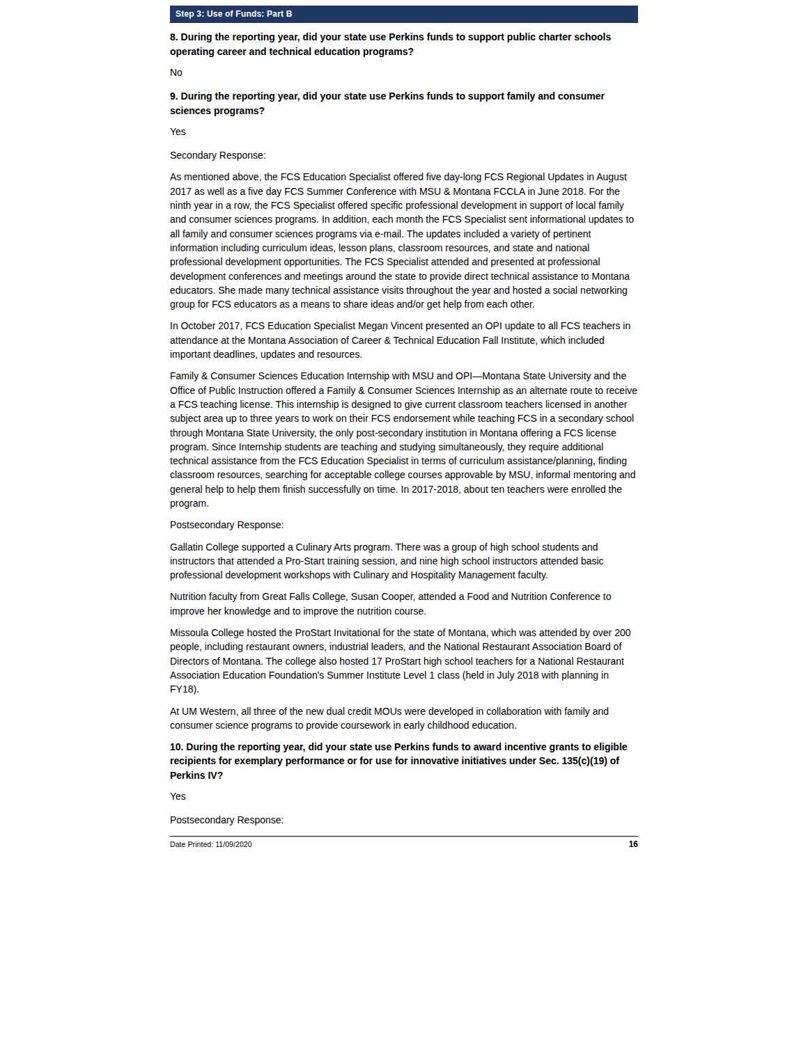Step 3: Use of Funds: Part B
8. During the reporting year, did your state use Perkins funds to support public charter schools operating career and technical education programs?
No
9. During the reporting year, did your state use Perkins funds to support family and consumer sciences programs?
Yes
Secondary Response:
As mentioned above, the FCS Education Specialist offered five day-long FCS Regional Updates in August 2017 as well as a five day FCS Summer Conference with MSU & Montana FCCLA in June 2018. For the ninth year in a row, the FCS Specialist offered specific professional development in support of local family and consumer sciences programs. In addition, each month the FCS Specialist sent informational updates to all family and consumer sciences programs via e-mail. The updates included a variety of pertinent information including curriculum ideas, lesson plans, classroom resources, and state and national professional development opportunities. The FCS Specialist attended and presented at professional development conferences and meetings around the state to provide direct technical assistance to Montana educators. She made many technical assistance visits throughout the year and hosted a social networking group for FCS educators as a means to share ideas and/or get help from each other.
In October 2017, FCS Education Specialist Megan Vincent presented an OPI update to all FCS teachers in attendance at the Montana Association of Career & Technical Education Fall Institute, which included important deadlines, updates and resources.
Family & Consumer Sciences Education Internship with MSU and OPI—Montana State University and the Office of Public Instruction offered a Family & Consumer Sciences Internship as an alternate route to receive a FCS teaching license. This internship is designed to give current classroom teachers licensed in another subject area up to three years to work on their FCS endorsement while teaching FCS in a secondary school through Montana State University, the only post-secondary institution in Montana offering a FCS license program. Since Internship students are teaching and studying simultaneously, they require additional technical assistance from the FCS Education Specialist in terms of curriculum assistance/planning, finding classroom resources, searching for acceptable college courses approvable by MSU, informal mentoring and general help to help them finish successfully on time. In 2017-2018, about ten teachers were enrolled the program.
Postsecondary Response:
Gallatin College supported a Culinary Arts program. There was a group of high school students and instructors that attended a Pro-Start training session, and nine high school instructors attended basic professional development workshops with Culinary and Hospitality Management faculty.
Nutrition faculty from Great Falls College, Susan Cooper, attended a Food and Nutrition Conference to improve her knowledge and to improve the nutrition course.
Missoula College hosted the ProStart Invitational for the state of Montana, which was attended by over 200 people, including restaurant owners, industrial leaders, and the National Restaurant Association Board of Directors of Montana. The college also hosted 17 ProStart high school teachers for a National Restaurant Association Education Foundation's Summer Institute Level 1 class (held in July 2018 with planning in FY18).
At UM Western, all three of the new dual credit MOUs were developed in collaboration with family and consumer science programs to provide coursework in early childhood education.
10. During the reporting year, did your state use Perkins funds to award incentive grants to eligible recipients for exemplary performance or for use for innovative initiatives under Sec. 135(c)(19) of Perkins IV?
Yes
Postsecondary Response:
Date Printed: 11/09/2020 16